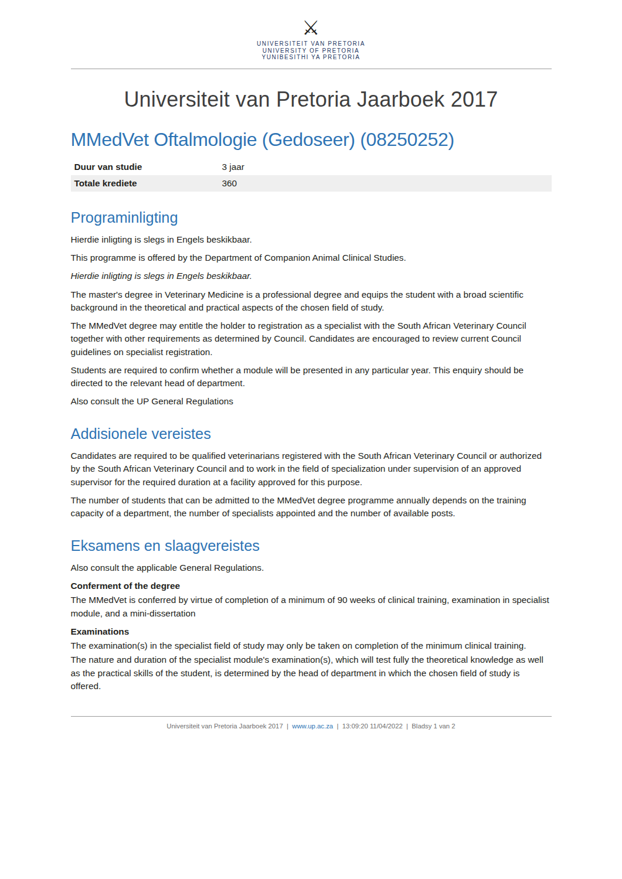⚔
Universiteit van Pretoria
University of Pretoria
Yunibesithi ya Pretoria
Universiteit van Pretoria Jaarboek 2017
MMedVet Oftalmologie (Gedoseer) (08250252)
| Duur van studie | 3 jaar |
| Totale krediete | 360 |
Programinligting
Hierdie inligting is slegs in Engels beskikbaar.
This programme is offered by the Department of Companion Animal Clinical Studies.
Hierdie inligting is slegs in Engels beskikbaar.
The master's degree in Veterinary Medicine is a professional degree and equips the student with a broad scientific background in the theoretical and practical aspects of the chosen field of study.
The MMedVet degree may entitle the holder to registration as a specialist with the South African Veterinary Council together with other requirements as determined by Council. Candidates are encouraged to review current Council guidelines on specialist registration.
Students are required to confirm whether a module will be presented in any particular year. This enquiry should be directed to the relevant head of department.
Also consult the UP General Regulations
Addisionele vereistes
Candidates are required to be qualified veterinarians registered with the South African Veterinary Council or authorized by the South African Veterinary Council and to work in the field of specialization under supervision of an approved supervisor for the required duration at a facility approved for this purpose.
The number of students that can be admitted to the MMedVet degree programme annually depends on the training capacity of a department, the number of specialists appointed and the number of available posts.
Eksamens en slaagvereistes
Also consult the applicable General Regulations.
Conferment of the degree
The MMedVet is conferred by virtue of completion of a minimum of 90 weeks of clinical training, examination in specialist module, and a mini-dissertation
Examinations
The examination(s) in the specialist field of study may only be taken on completion of the minimum clinical training.
The nature and duration of the specialist module's examination(s), which will test fully the theoretical knowledge as well as the practical skills of the student, is determined by the head of department in which the chosen field of study is offered.
Universiteit van Pretoria Jaarboek 2017 | www.up.ac.za | 13:09:20 11/04/2022 | Bladsy 1 van 2